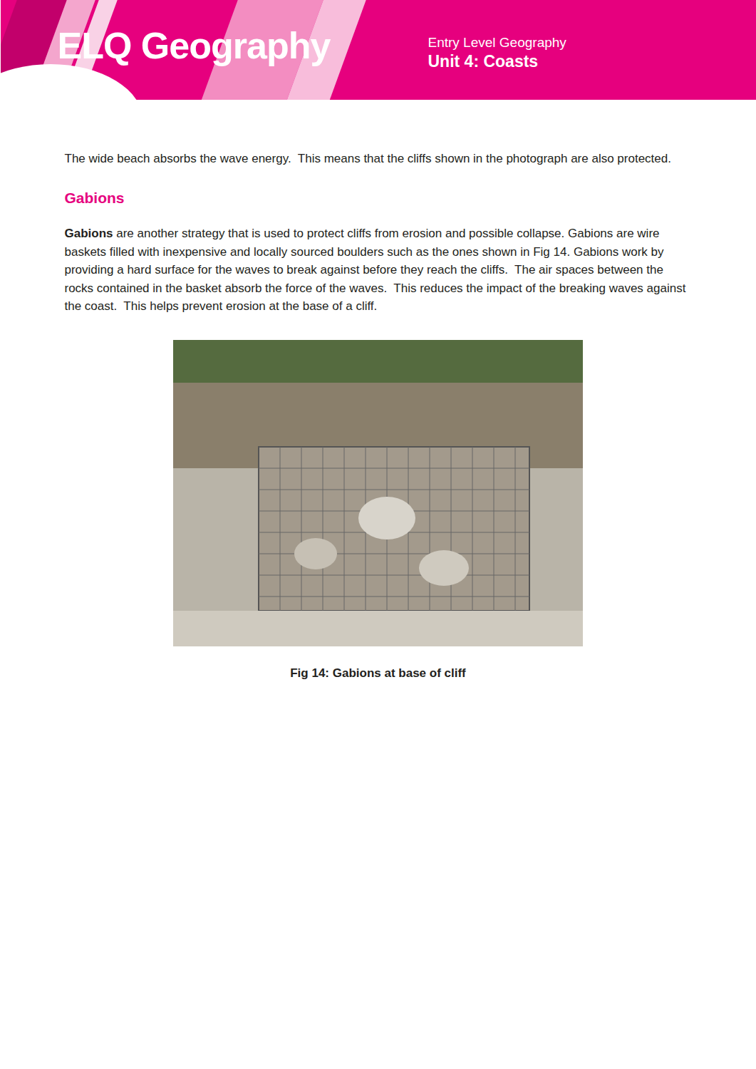ELQ Geography
Entry Level Geography Unit 4: Coasts
The wide beach absorbs the wave energy. This means that the cliffs shown in the photograph are also protected.
Gabions
Gabions are another strategy that is used to protect cliffs from erosion and possible collapse. Gabions are wire baskets filled with inexpensive and locally sourced boulders such as the ones shown in Fig 14. Gabions work by providing a hard surface for the waves to break against before they reach the cliffs. The air spaces between the rocks contained in the basket absorb the force of the waves. This reduces the impact of the breaking waves against the coast. This helps prevent erosion at the base of a cliff.
Fig 14: Gabions at base of cliff